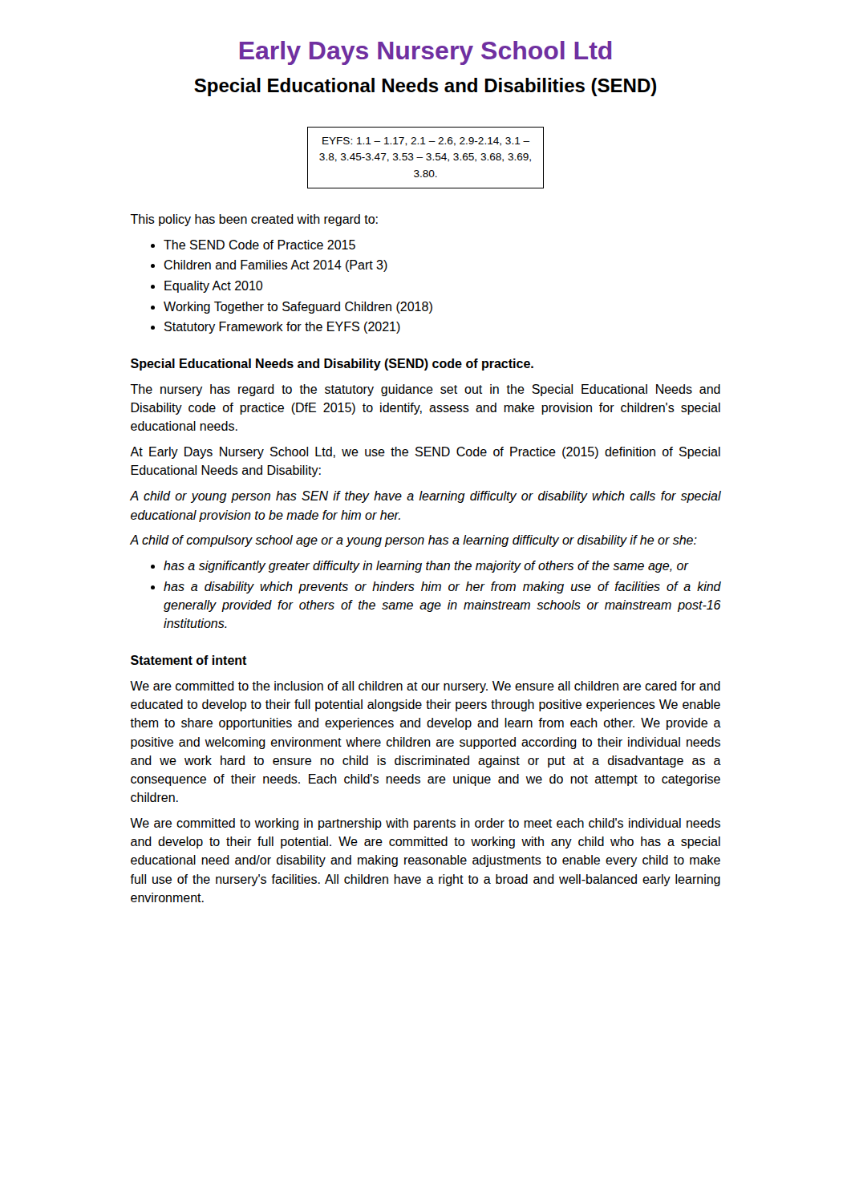Early Days Nursery School Ltd
Special Educational Needs and Disabilities (SEND)
EYFS: 1.1 – 1.17, 2.1 – 2.6, 2.9-2.14, 3.1 – 3.8, 3.45-3.47, 3.53 – 3.54, 3.65, 3.68, 3.69, 3.80.
This policy has been created with regard to:
The SEND Code of Practice 2015
Children and Families Act 2014 (Part 3)
Equality Act 2010
Working Together to Safeguard Children (2018)
Statutory Framework for the EYFS (2021)
Special Educational Needs and Disability (SEND) code of practice.
The nursery has regard to the statutory guidance set out in the Special Educational Needs and Disability code of practice (DfE 2015) to identify, assess and make provision for children's special educational needs.
At Early Days Nursery School Ltd, we use the SEND Code of Practice (2015) definition of Special Educational Needs and Disability:
A child or young person has SEN if they have a learning difficulty or disability which calls for special educational provision to be made for him or her.
A child of compulsory school age or a young person has a learning difficulty or disability if he or she:
has a significantly greater difficulty in learning than the majority of others of the same age, or
has a disability which prevents or hinders him or her from making use of facilities of a kind generally provided for others of the same age in mainstream schools or mainstream post-16 institutions.
Statement of intent
We are committed to the inclusion of all children at our nursery. We ensure all children are cared for and educated to develop to their full potential alongside their peers through positive experiences We enable them to share opportunities and experiences and develop and learn from each other. We provide a positive and welcoming environment where children are supported according to their individual needs and we work hard to ensure no child is discriminated against or put at a disadvantage as a consequence of their needs. Each child's needs are unique and we do not attempt to categorise children.
We are committed to working in partnership with parents in order to meet each child's individual needs and develop to their full potential. We are committed to working with any child who has a special educational need and/or disability and making reasonable adjustments to enable every child to make full use of the nursery's facilities. All children have a right to a broad and well-balanced early learning environment.